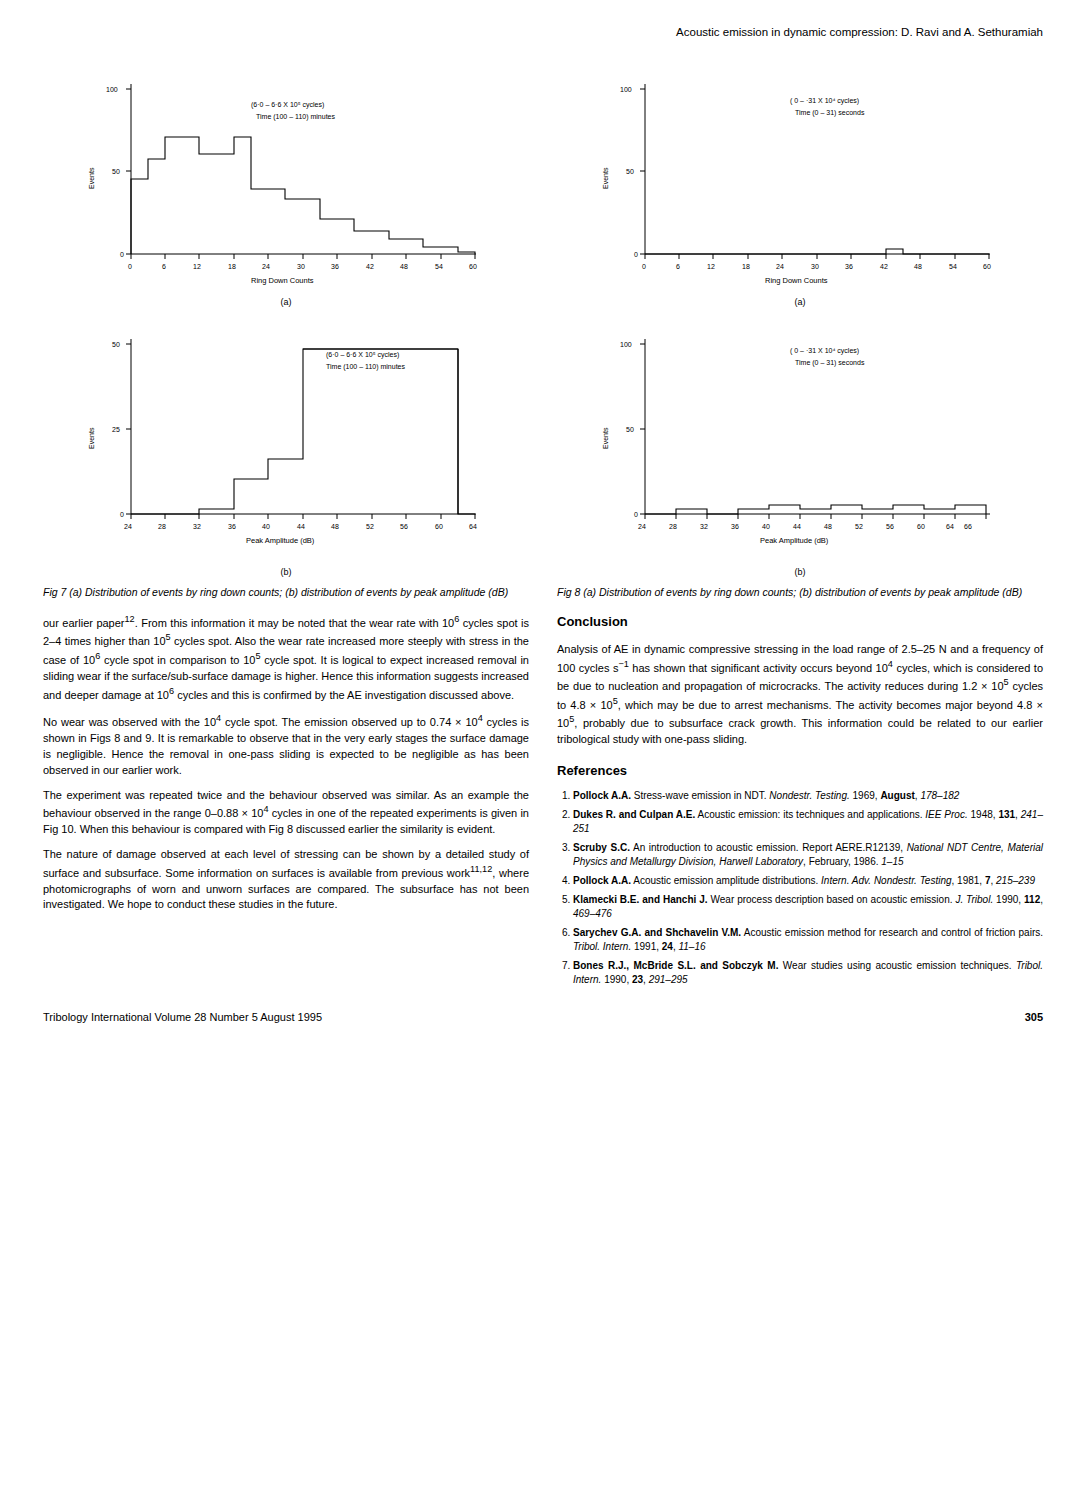Acoustic emission in dynamic compression: D. Ravi and A. Sethuramiah
100 50 0 Events 0 6 12 18 24 30 36 42 48 54 60 Ring Down Counts (6·0 – 6·6 X 10⁵ cycles) Time (100 – 110) minutes
(a)
50 25 0 Events 24 28 32 36 40 44 48 52 56 60 64 Peak Amplitude (dB) (6·0 – 6·6 X 10⁵ cycles) Time (100 – 110) minutes
(b)
Fig 7 (a) Distribution of events by ring down counts; (b) distribution of events by peak amplitude (dB)
100 50 0 Events 0 6 12 18 24 30 36 42 48 54 60 Ring Down Counts ( 0 – ·31 X 10⁴ cycles) Time (0 – 31) seconds
(a)
100 50 0 Events 24 28 32 36 40 44 48 52 56 60 64 66 Peak Amplitude (dB) ( 0 – ·31 X 10⁴ cycles) Time (0 – 31) seconds
(b)
Fig 8 (a) Distribution of events by ring down counts; (b) distribution of events by peak amplitude (dB)
our earlier paper12. From this information it may be noted that the wear rate with 106 cycles spot is 2–4 times higher than 105 cycles spot. Also the wear rate increased more steeply with stress in the case of 106 cycle spot in comparison to 105 cycle spot. It is logical to expect increased removal in sliding wear if the surface/sub-surface damage is higher. Hence this information suggests increased and deeper damage at 106 cycles and this is confirmed by the AE investigation discussed above.
No wear was observed with the 104 cycle spot. The emission observed up to 0.74 × 104 cycles is shown in Figs 8 and 9. It is remarkable to observe that in the very early stages the surface damage is negligible. Hence the removal in one-pass sliding is expected to be negligible as has been observed in our earlier work.
The experiment was repeated twice and the behaviour observed was similar. As an example the behaviour observed in the range 0–0.88 × 104 cycles in one of the repeated experiments is given in Fig 10. When this behaviour is compared with Fig 8 discussed earlier the similarity is evident.
The nature of damage observed at each level of stressing can be shown by a detailed study of surface and subsurface. Some information on surfaces is available from previous work11,12, where photomicrographs of worn and unworn surfaces are compared. The subsurface has not been investigated. We hope to conduct these studies in the future.
Conclusion
Analysis of AE in dynamic compressive stressing in the load range of 2.5–25 N and a frequency of 100 cycles s−1 has shown that significant activity occurs beyond 104 cycles, which is considered to be due to nucleation and propagation of microcracks. The activity reduces during 1.2 × 105 cycles to 4.8 × 105, which may be due to arrest mechanisms. The activity becomes major beyond 4.8 × 105, probably due to subsurface crack growth. This information could be related to our earlier tribological study with one-pass sliding.
References
Pollock A.A. Stress-wave emission in NDT. Nondestr. Testing. 1969, August, 178–182
Dukes R. and Culpan A.E. Acoustic emission: its techniques and applications. IEE Proc. 1948, 131, 241–251
Scruby S.C. An introduction to acoustic emission. Report AERE.R12139, National NDT Centre, Material Physics and Metallurgy Division, Harwell Laboratory, February, 1986. 1–15
Pollock A.A. Acoustic emission amplitude distributions. Intern. Adv. Nondestr. Testing, 1981, 7, 215–239
Klamecki B.E. and Hanchi J. Wear process description based on acoustic emission. J. Tribol. 1990, 112, 469–476
Sarychev G.A. and Shchavelin V.M. Acoustic emission method for research and control of friction pairs. Tribol. Intern. 1991, 24, 11–16
Bones R.J., McBride S.L. and Sobczyk M. Wear studies using acoustic emission techniques. Tribol. Intern. 1990, 23, 291–295
Tribology International Volume 28 Number 5 August 1995 305